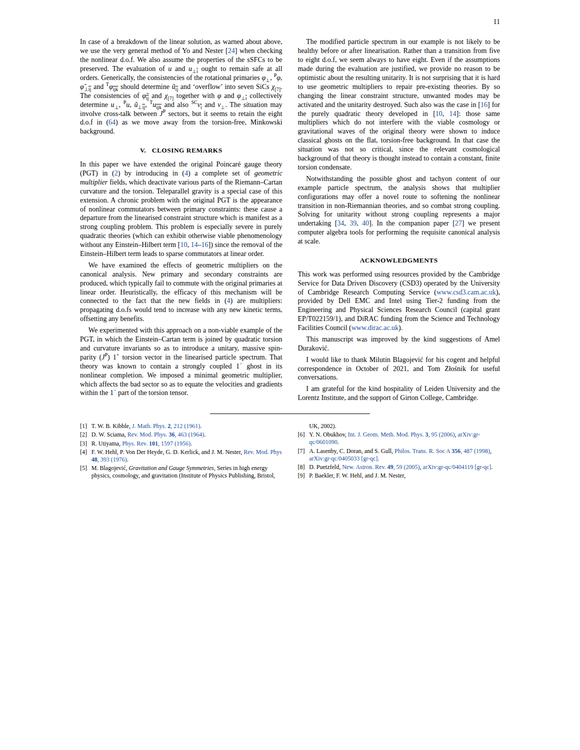11
In case of a breakdown of the linear solution, as warned about above, we use the very general method of Yo and Nester [24] when checking the nonlinear d.o.f. We also assume the properties of the sSFCs to be preserved. The evaluation of u and u⊥i ought to remain safe at all orders. Generically, the consistencies of the rotational primaries φ⊥, Pφ, φ̃⊥ij and Tφijk should determine ũij and ‘overflow’ into seven SiCs χ[7]. The consistencies of φ̃ij and χ[7] together with φ and φ⊥i collectively determine u⊥, Pu, ũ⊥ij, Tuijk and also SCvi and v⊥. The situation may involve cross-talk between JP sectors, but it seems to retain the eight d.o.f in (64) as we move away from the torsion-free, Minkowski background.
V. Closing remarks
In this paper we have extended the original Poincaré gauge theory (PGT) in (2) by introducing in (4) a complete set of geometric multiplier fields, which deactivate various parts of the Riemann–Cartan curvature and the torsion. Teleparallel gravity is a special case of this extension. A chronic problem with the original PGT is the appearance of nonlinear commutators between primary constraints: these cause a departure from the linearised constraint structure which is manifest as a strong coupling problem. This problem is especially severe in purely quadratic theories (which can exhibit otherwise viable phenomenology without any Einstein–Hilbert term [10, 14–16]) since the removal of the Einstein–Hilbert term leads to sparse commutators at linear order.
We have examined the effects of geometric multipliers on the canonical analysis. New primary and secondary constraints are produced, which typically fail to commute with the original primaries at linear order. Heuristically, the efficacy of this mechanism will be connected to the fact that the new fields in (4) are multipliers: propagating d.o.fs would tend to increase with any new kinetic terms, offsetting any benefits.
We experimented with this approach on a non-viable example of the PGT, in which the Einstein–Cartan term is joined by quadratic torsion and curvature invariants so as to introduce a unitary, massive spin-parity (JP) 1+ torsion vector in the linearised particle spectrum. That theory was known to contain a strongly coupled 1− ghost in its nonlinear completion. We imposed a minimal geometric multiplier, which affects the bad sector so as to equate the velocities and gradients within the 1− part of the torsion tensor.
The modified particle spectrum in our example is not likely to be healthy before or after linearisation. Rather than a transition from five to eight d.o.f, we seem always to have eight. Even if the assumptions made during the evaluation are justified, we provide no reason to be optimistic about the resulting unitarity. It is not surprising that it is hard to use geometric multipliers to repair pre-existing theories. By so changing the linear constraint structure, unwanted modes may be activated and the unitarity destroyed. Such also was the case in [16] for the purely quadratic theory developed in [10, 14]: those same multipliers which do not interfere with the viable cosmology or gravitational waves of the original theory were shown to induce classical ghosts on the flat, torsion-free background. In that case the situation was not so critical, since the relevant cosmological background of that theory is thought instead to contain a constant, finite torsion condensate.
Notwithstanding the possible ghost and tachyon content of our example particle spectrum, the analysis shows that multiplier configurations may offer a novel route to softening the nonlinear transition in non-Riemannian theories, and so combat strong coupling. Solving for unitarity without strong coupling represents a major undertaking [34, 39, 40]. In the companion paper [27] we present computer algebra tools for performing the requisite canonical analysis at scale.
Acknowledgments
This work was performed using resources provided by the Cambridge Service for Data Driven Discovery (CSD3) operated by the University of Cambridge Research Computing Service (www.csd3.cam.ac.uk), provided by Dell EMC and Intel using Tier-2 funding from the Engineering and Physical Sciences Research Council (capital grant EP/T022159/1), and DiRAC funding from the Science and Technology Facilities Council (www.dirac.ac.uk).
This manuscript was improved by the kind suggestions of Amel Duraković.
I would like to thank Milutin Blagojević for his cogent and helpful correspondence in October of 2021, and Tom Złośnik for useful conversations.
I am grateful for the kind hospitality of Leiden University and the Lorentz Institute, and the support of Girton College, Cambridge.
[1] T. W. B. Kibble, J. Math. Phys. 2, 212 (1961).
[2] D. W. Sciama, Rev. Mod. Phys. 36, 463 (1964).
[3] R. Utiyama, Phys. Rev. 101, 1597 (1956).
[4] F. W. Hehl, P. Von Der Heyde, G. D. Kerlick, and J. M. Nester, Rev. Mod. Phys 48, 393 (1976).
[5] M. Blagojević, Gravitation and Gauge Symmetries, Series in high energy physics, cosmology, and gravitation (Institute of Physics Publishing, Bristol, UK, 2002).
[6] Y. N. Obukhov, Int. J. Geom. Meth. Mod. Phys. 3, 95 (2006), arXiv:gr-qc/0601090.
[7] A. Lasenby, C. Doran, and S. Gull, Philos. Trans. R. Soc A 356, 487 (1998), arXiv:gr-qc/0405033 [gr-qc].
[8] D. Puetzfeld, New. Astron. Rev. 49, 59 (2005), arXiv:gr-qc/0404119 [gr-qc].
[9] P. Baekler, F. W. Hehl, and J. M. Nester,